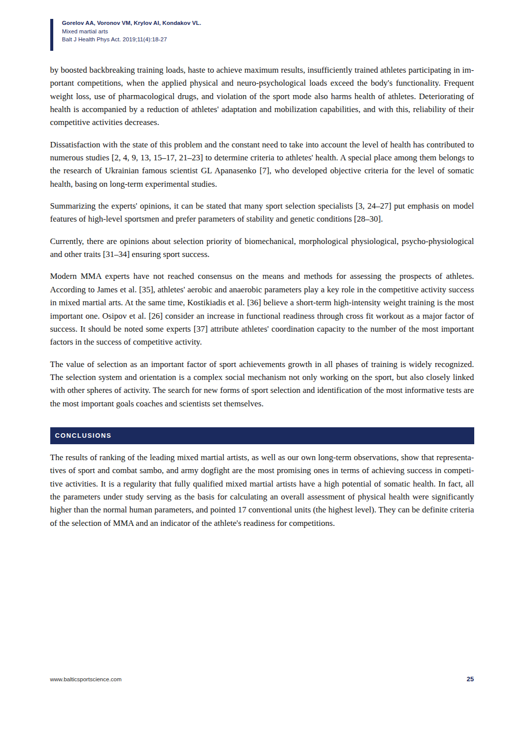Gorelov AA, Voronov VM, Krylov AI, Kondakov VL.
Mixed martial arts
Balt J Health Phys Act. 2019;11(4):18-27
by boosted backbreaking training loads, haste to achieve maximum results, insufficiently trained athletes participating in important competitions, when the applied physical and neuro-psychological loads exceed the body's functionality. Frequent weight loss, use of pharmacological drugs, and violation of the sport mode also harms health of athletes. Deteriorating of health is accompanied by a reduction of athletes' adaptation and mobilization capabilities, and with this, reliability of their competitive activities decreases.
Dissatisfaction with the state of this problem and the constant need to take into account the level of health has contributed to numerous studies [2, 4, 9, 13, 15–17, 21–23] to determine criteria to athletes' health. A special place among them belongs to the research of Ukrainian famous scientist GL Apanasenko [7], who developed objective criteria for the level of somatic health, basing on long-term experimental studies.
Summarizing the experts' opinions, it can be stated that many sport selection specialists [3, 24–27] put emphasis on model features of high-level sportsmen and prefer parameters of stability and genetic conditions [28–30].
Currently, there are opinions about selection priority of biomechanical, morphological physiological, psycho-physiological and other traits [31–34] ensuring sport success.
Modern MMA experts have not reached consensus on the means and methods for assessing the prospects of athletes. According to James et al. [35], athletes' aerobic and anaerobic parameters play a key role in the competitive activity success in mixed martial arts. At the same time, Kostikiadis et al. [36] believe a short-term high-intensity weight training is the most important one. Osipov et al. [26] consider an increase in functional readiness through cross fit workout as a major factor of success. It should be noted some experts [37] attribute athletes' coordination capacity to the number of the most important factors in the success of competitive activity.
The value of selection as an important factor of sport achievements growth in all phases of training is widely recognized. The selection system and orientation is a complex social mechanism not only working on the sport, but also closely linked with other spheres of activity. The search for new forms of sport selection and identification of the most informative tests are the most important goals coaches and scientists set themselves.
conclusions
The results of ranking of the leading mixed martial artists, as well as our own long-term observations, show that representatives of sport and combat sambo, and army dogfight are the most promising ones in terms of achieving success in competitive activities. It is a regularity that fully qualified mixed martial artists have a high potential of somatic health. In fact, all the parameters under study serving as the basis for calculating an overall assessment of physical health were significantly higher than the normal human parameters, and pointed 17 conventional units (the highest level). They can be definite criteria of the selection of MMA and an indicator of the athlete's readiness for competitions.
www.balticsportscience.com
25